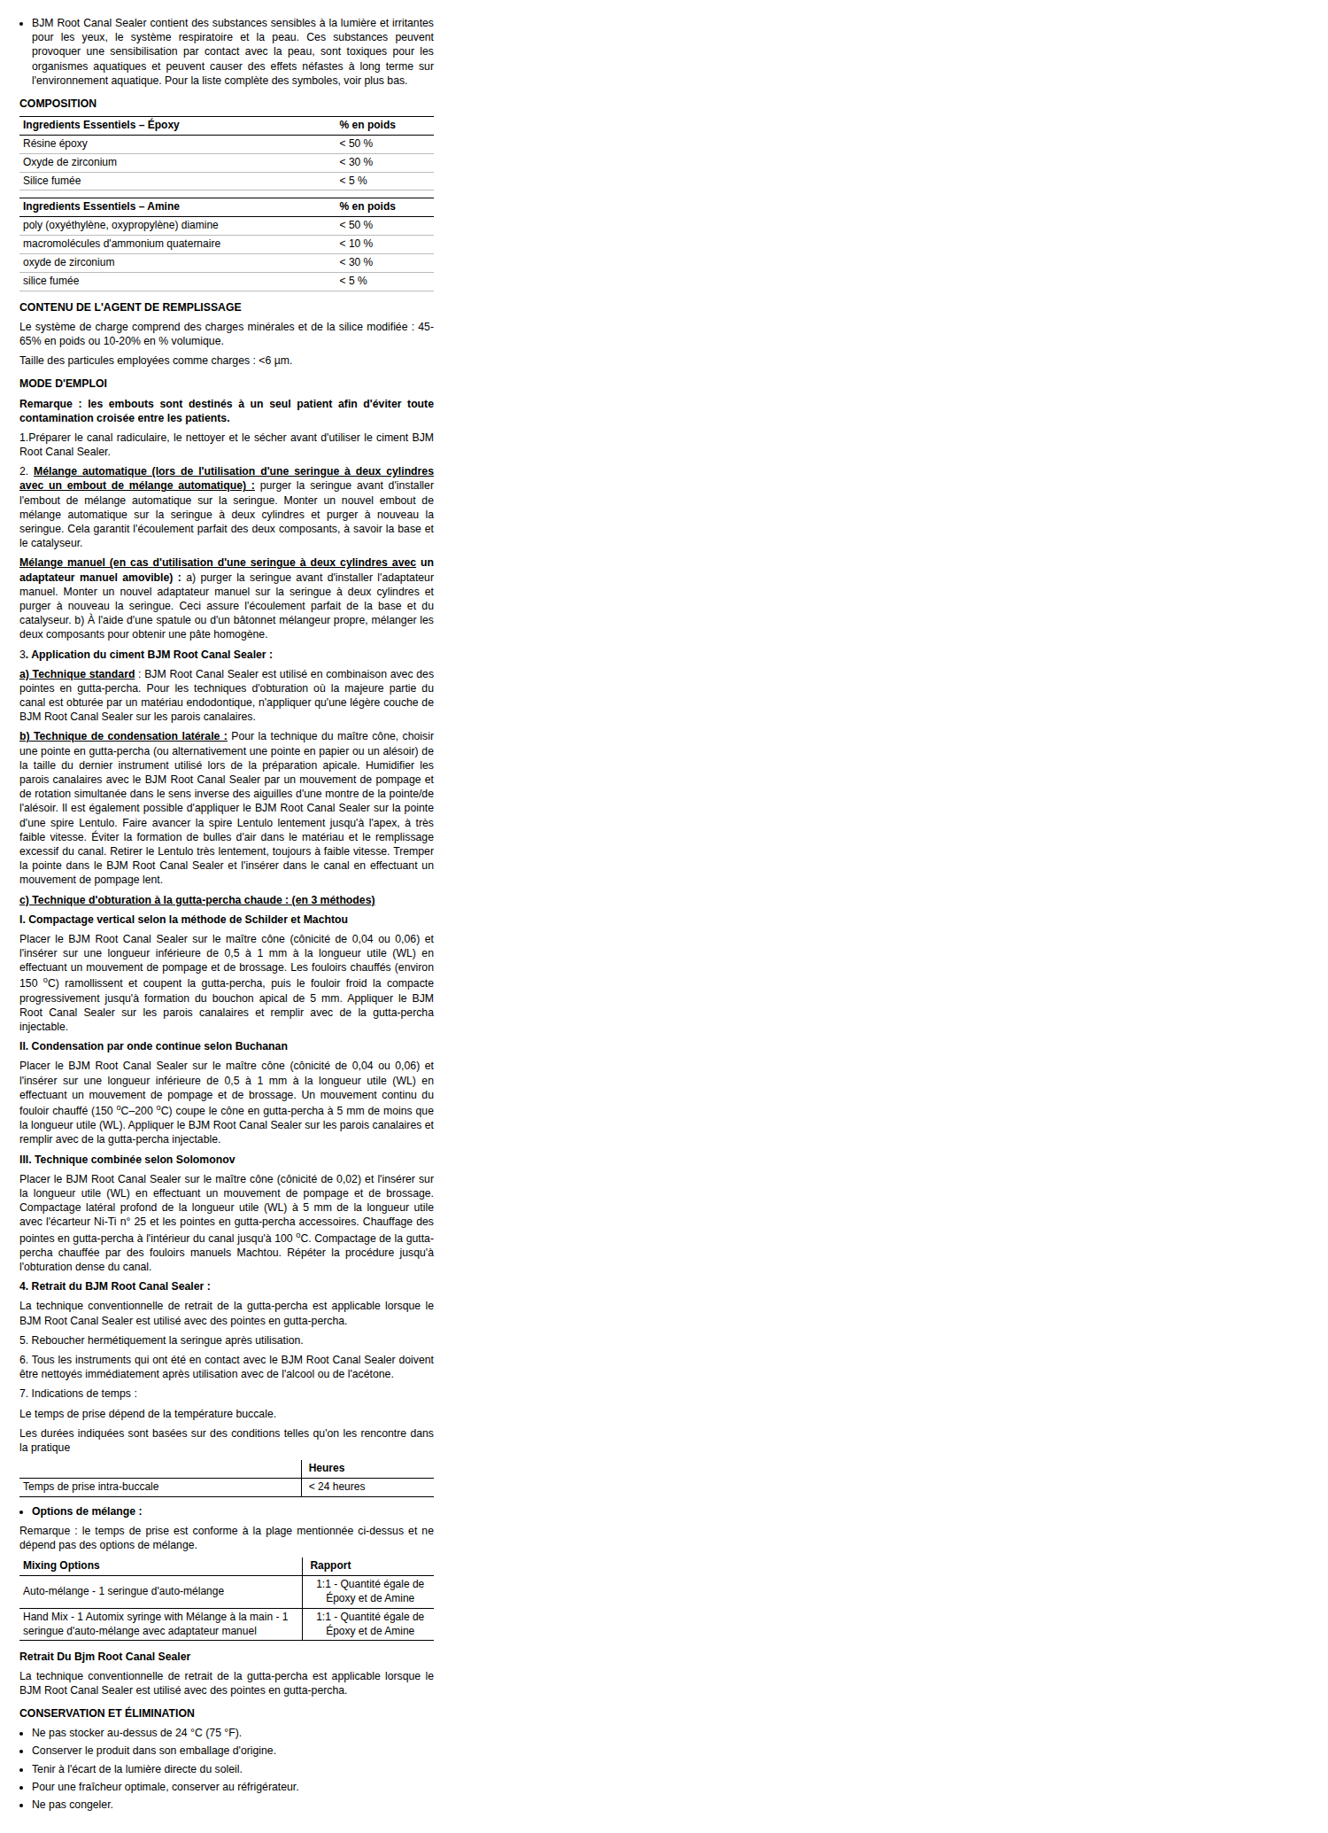BJM Root Canal Sealer contient des substances sensibles à la lumière et irritantes pour les yeux, le système respiratoire et la peau. Ces substances peuvent provoquer une sensibilisation par contact avec la peau, sont toxiques pour les organismes aquatiques et peuvent causer des effets néfastes à long terme sur l'environnement aquatique. Pour la liste complète des symboles, voir plus bas.
Composition
| Ingredients Essentiels – Époxy | % en poids |
| --- | --- |
| Résine époxy | < 50 % |
| Oxyde de zirconium | < 30 % |
| Silice fumée | < 5 % |
| Ingredients Essentiels – Amine | % en poids |
| poly (oxyéthylène, oxypropylène) diamine | < 50 % |
| macromolécules d'ammonium quaternaire | < 10 % |
| oxyde de zirconium | < 30 % |
| silice fumée | < 5 % |
Contenu de l'agent de remplissage
Le système de charge comprend des charges minérales et de la silice modifiée : 45-65% en poids ou 10-20% en % volumique.
Taille des particules employées comme charges : <6 µm.
Mode d'emploi
Remarque : les embouts sont destinés à un seul patient afin d'éviter toute contamination croisée entre les patients.
1.Préparer le canal radiculaire, le nettoyer et le sécher avant d'utiliser le ciment BJM Root Canal Sealer.
2. Mélange automatique (lors de l'utilisation d'une seringue à deux cylindres avec un embout de mélange automatique) : purger la seringue avant d'installer l'embout de mélange automatique sur la seringue. Monter un nouvel embout de mélange automatique sur la seringue à deux cylindres et purger à nouveau la seringue. Cela garantit l'écoulement parfait des deux composants, à savoir la base et le catalyseur.
Mélange manuel (en cas d'utilisation d'une seringue à deux cylindres avec un adaptateur manuel amovible) : a) purger la seringue avant d'installer l'adaptateur manuel. Monter un nouvel adaptateur manuel sur la seringue à deux cylindres et purger à nouveau la seringue. Ceci assure l'écoulement parfait de la base et du catalyseur. b) À l'aide d'une spatule ou d'un bâtonnet mélangeur propre, mélanger les deux composants pour obtenir une pâte homogène.
3. Application du ciment BJM Root Canal Sealer :
a) Technique standard : BJM Root Canal Sealer est utilisé en combinaison avec des pointes en gutta-percha. Pour les techniques d'obturation où la majeure partie du canal est obturée par un matériau endodontique, n'appliquer qu'une légère couche de BJM Root Canal Sealer sur les parois canalaires.
b) Technique de condensation latérale : Pour la technique du maître cône, choisir une pointe en gutta-percha (ou alternativement une pointe en papier ou un alésoir) de la taille du dernier instrument utilisé lors de la préparation apicale. Humidifier les parois canalaires avec le BJM Root Canal Sealer par un mouvement de pompage et de rotation simultanée dans le sens inverse des aiguilles d'une montre de la pointe/de l'alésoir. Il est également possible d'appliquer le BJM Root Canal Sealer sur la pointe d'une spire Lentulo. Faire avancer la spire Lentulo lentement jusqu'à l'apex, à très faible vitesse. Éviter la formation de bulles d'air dans le matériau et le remplissage excessif du canal. Retirer le Lentulo très lentement, toujours à faible vitesse. Tremper la pointe dans le BJM Root Canal Sealer et l'insérer dans le canal en effectuant un mouvement de pompage lent.
c) Technique d'obturation à la gutta-percha chaude : (en 3 méthodes)
I. Compactage vertical selon la méthode de Schilder et Machtou
Placer le BJM Root Canal Sealer sur le maître cône (cônicité de 0,04 ou 0,06) et l'insérer sur une longueur inférieure de 0,5 à 1 mm à la longueur utile (WL) en effectuant un mouvement de pompage et de brossage. Les fouloirs chauffés (environ 150 oC) ramollissent et coupent la gutta-percha, puis le fouloir froid la compacte progressivement jusqu'à formation du bouchon apical de 5 mm. Appliquer le BJM Root Canal Sealer sur les parois canalaires et remplir avec de la gutta-percha injectable.
II. Condensation par onde continue selon Buchanan
Placer le BJM Root Canal Sealer sur le maître cône (cônicité de 0,04 ou 0,06) et l'insérer sur une longueur inférieure de 0,5 à 1 mm à la longueur utile (WL) en effectuant un mouvement de pompage et de brossage. Un mouvement continu du fouloir chauffé (150 oC–200 oC) coupe le cône en gutta-percha à 5 mm de moins que la longueur utile (WL). Appliquer le BJM Root Canal Sealer sur les parois canalaires et remplir avec de la gutta-percha injectable.
III. Technique combinée selon Solomonov
Placer le BJM Root Canal Sealer sur le maître cône (cônicité de 0,02) et l'insérer sur la longueur utile (WL) en effectuant un mouvement de pompage et de brossage. Compactage latéral profond de la longueur utile (WL) à 5 mm de la longueur utile avec l'écarteur Ni-Ti n° 25 et les pointes en gutta-percha accessoires. Chauffage des pointes en gutta-percha à l'intérieur du canal jusqu'à 100 oC. Compactage de la gutta-percha chauffée par des fouloirs manuels Machtou. Répéter la procédure jusqu'à l'obturation dense du canal.
4. Retrait du BJM Root Canal Sealer :
La technique conventionnelle de retrait de la gutta-percha est applicable lorsque le BJM Root Canal Sealer est utilisé avec des pointes en gutta-percha.
5. Reboucher hermétiquement la seringue après utilisation.
6. Tous les instruments qui ont été en contact avec le BJM Root Canal Sealer doivent être nettoyés immédiatement après utilisation avec de l'alcool ou de l'acétone.
7. Indications de temps :
Le temps de prise dépend de la température buccale.
Les durées indiquées sont basées sur des conditions telles qu'on les rencontre dans la pratique
| | Heures |
| --- | --- |
| Temps de prise intra-buccale | < 24 heures |
Options de mélange :
Remarque : le temps de prise est conforme à la plage mentionnée ci-dessus et ne dépend pas des options de mélange.
| Mixing Options | Rapport |
| --- | --- |
| Auto-mélange - 1 seringue d'auto-mélange | 1:1 - Quantité égale de Époxy et de Amine |
| Hand Mix - 1 Automix syringe with Mélange à la main - 1 seringue d'auto-mélange avec adaptateur manuel | 1:1 - Quantité égale de Époxy et de Amine |
Retrait Du Bjm Root Canal Sealer
La technique conventionnelle de retrait de la gutta-percha est applicable lorsque le BJM Root Canal Sealer est utilisé avec des pointes en gutta-percha.
Conservation et élimination
Ne pas stocker au-dessus de 24 °C (75 °F).
Conserver le produit dans son emballage d'origine.
Tenir à l'écart de la lumière directe du soleil.
Pour une fraîcheur optimale, conserver au réfrigérateur.
Ne pas congeler.